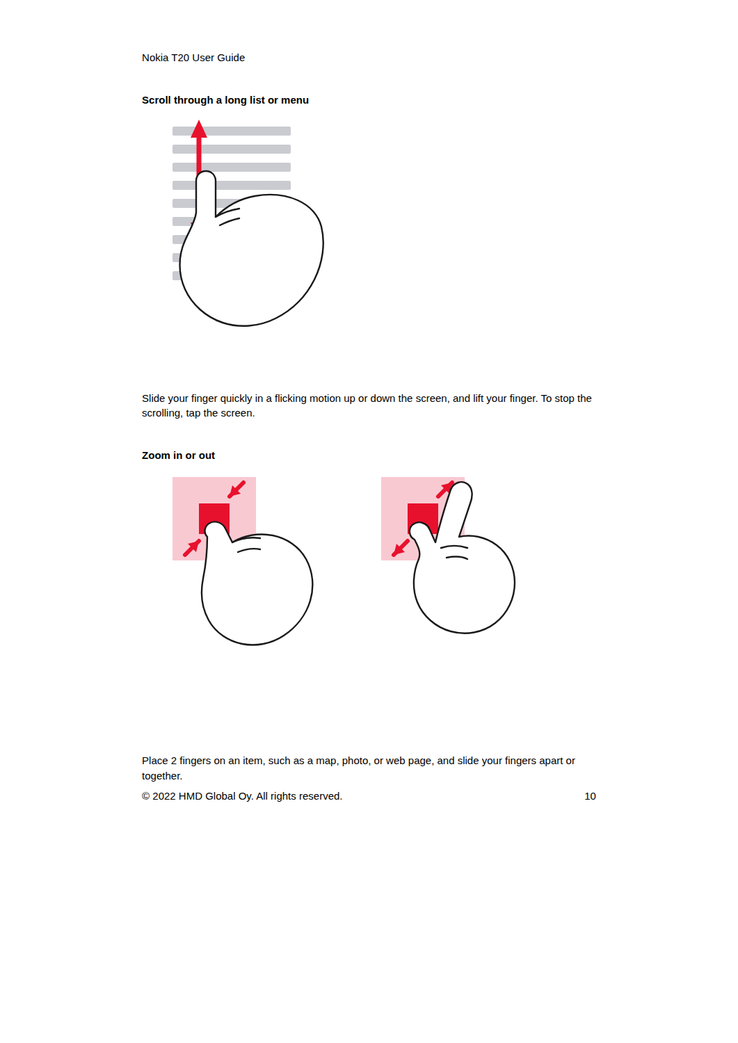Nokia T20 User Guide
Scroll through a long list or menu
Slide your finger quickly in a flicking motion up or down the screen, and lift your finger. To stop the scrolling, tap the screen.
Zoom in or out
Place 2 fingers on an item, such as a map, photo, or web page, and slide your fingers apart or together.
© 2022 HMD Global Oy. All rights reserved. 10